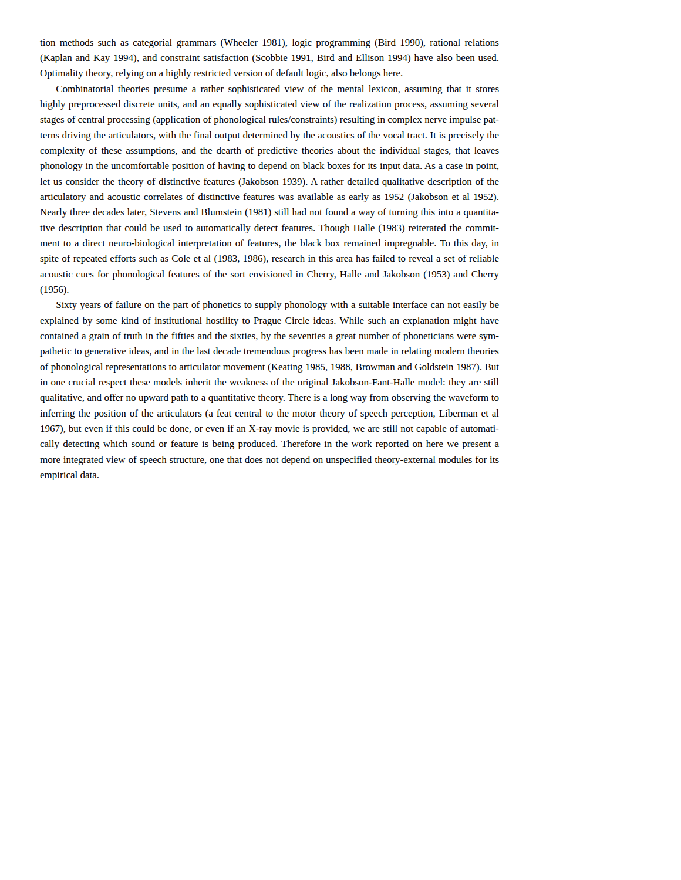tion methods such as categorial grammars (Wheeler 1981), logic programming (Bird 1990), rational relations (Kaplan and Kay 1994), and constraint satisfaction (Scobbie 1991, Bird and Ellison 1994) have also been used. Optimality theory, relying on a highly restricted version of default logic, also belongs here.
Combinatorial theories presume a rather sophisticated view of the mental lexicon, assuming that it stores highly preprocessed discrete units, and an equally sophisticated view of the realization process, assuming several stages of central processing (application of phonological rules/constraints) resulting in complex nerve impulse patterns driving the articulators, with the final output determined by the acoustics of the vocal tract. It is precisely the complexity of these assumptions, and the dearth of predictive theories about the individual stages, that leaves phonology in the uncomfortable position of having to depend on black boxes for its input data. As a case in point, let us consider the theory of distinctive features (Jakobson 1939). A rather detailed qualitative description of the articulatory and acoustic correlates of distinctive features was available as early as 1952 (Jakobson et al 1952). Nearly three decades later, Stevens and Blumstein (1981) still had not found a way of turning this into a quantitative description that could be used to automatically detect features. Though Halle (1983) reiterated the commitment to a direct neuro-biological interpretation of features, the black box remained impregnable. To this day, in spite of repeated efforts such as Cole et al (1983, 1986), research in this area has failed to reveal a set of reliable acoustic cues for phonological features of the sort envisioned in Cherry, Halle and Jakobson (1953) and Cherry (1956).
Sixty years of failure on the part of phonetics to supply phonology with a suitable interface can not easily be explained by some kind of institutional hostility to Prague Circle ideas. While such an explanation might have contained a grain of truth in the fifties and the sixties, by the seventies a great number of phoneticians were sympathetic to generative ideas, and in the last decade tremendous progress has been made in relating modern theories of phonological representations to articulator movement (Keating 1985, 1988, Browman and Goldstein 1987). But in one crucial respect these models inherit the weakness of the original Jakobson-Fant-Halle model: they are still qualitative, and offer no upward path to a quantitative theory. There is a long way from observing the waveform to inferring the position of the articulators (a feat central to the motor theory of speech perception, Liberman et al 1967), but even if this could be done, or even if an X-ray movie is provided, we are still not capable of automatically detecting which sound or feature is being produced. Therefore in the work reported on here we present a more integrated view of speech structure, one that does not depend on unspecified theory-external modules for its empirical data.